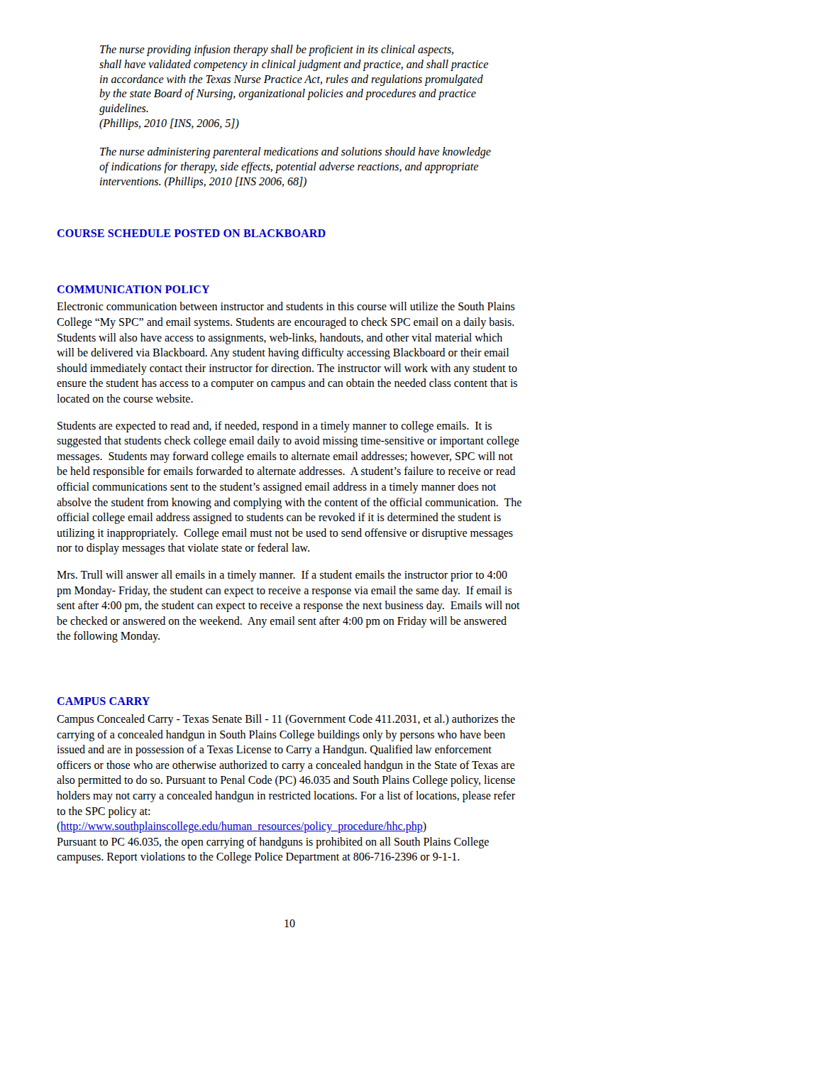The nurse providing infusion therapy shall be proficient in its clinical aspects,
shall have validated competency in clinical judgment and practice, and shall practice
in accordance with the Texas Nurse Practice Act, rules and regulations promulgated
by the state Board of Nursing, organizational policies and procedures and practice guidelines.
(Phillips, 2010 [INS, 2006, 5])
The nurse administering parenteral medications and solutions should have knowledge
of indications for therapy, side effects, potential adverse reactions, and appropriate
interventions. (Phillips, 2010 [INS 2006, 68])
COURSE SCHEDULE POSTED ON BLACKBOARD
COMMUNICATION POLICY
Electronic communication between instructor and students in this course will utilize the South Plains College “My SPC” and email systems. Students are encouraged to check SPC email on a daily basis. Students will also have access to assignments, web-links, handouts, and other vital material which will be delivered via Blackboard. Any student having difficulty accessing Blackboard or their email should immediately contact their instructor for direction. The instructor will work with any student to ensure the student has access to a computer on campus and can obtain the needed class content that is located on the course website.
Students are expected to read and, if needed, respond in a timely manner to college emails. It is suggested that students check college email daily to avoid missing time-sensitive or important college messages. Students may forward college emails to alternate email addresses; however, SPC will not be held responsible for emails forwarded to alternate addresses. A student’s failure to receive or read official communications sent to the student’s assigned email address in a timely manner does not absolve the student from knowing and complying with the content of the official communication. The official college email address assigned to students can be revoked if it is determined the student is utilizing it inappropriately. College email must not be used to send offensive or disruptive messages nor to display messages that violate state or federal law.
Mrs. Trull will answer all emails in a timely manner. If a student emails the instructor prior to 4:00 pm Monday- Friday, the student can expect to receive a response via email the same day. If email is sent after 4:00 pm, the student can expect to receive a response the next business day. Emails will not be checked or answered on the weekend. Any email sent after 4:00 pm on Friday will be answered the following Monday.
CAMPUS CARRY
Campus Concealed Carry - Texas Senate Bill - 11 (Government Code 411.2031, et al.) authorizes the carrying of a concealed handgun in South Plains College buildings only by persons who have been issued and are in possession of a Texas License to Carry a Handgun. Qualified law enforcement officers or those who are otherwise authorized to carry a concealed handgun in the State of Texas are also permitted to do so. Pursuant to Penal Code (PC) 46.035 and South Plains College policy, license holders may not carry a concealed handgun in restricted locations. For a list of locations, please refer to the SPC policy at:
(http://www.southplainscollege.edu/human_resources/policy_procedure/hhc.php)
Pursuant to PC 46.035, the open carrying of handguns is prohibited on all South Plains College campuses. Report violations to the College Police Department at 806-716-2396 or 9-1-1.
10